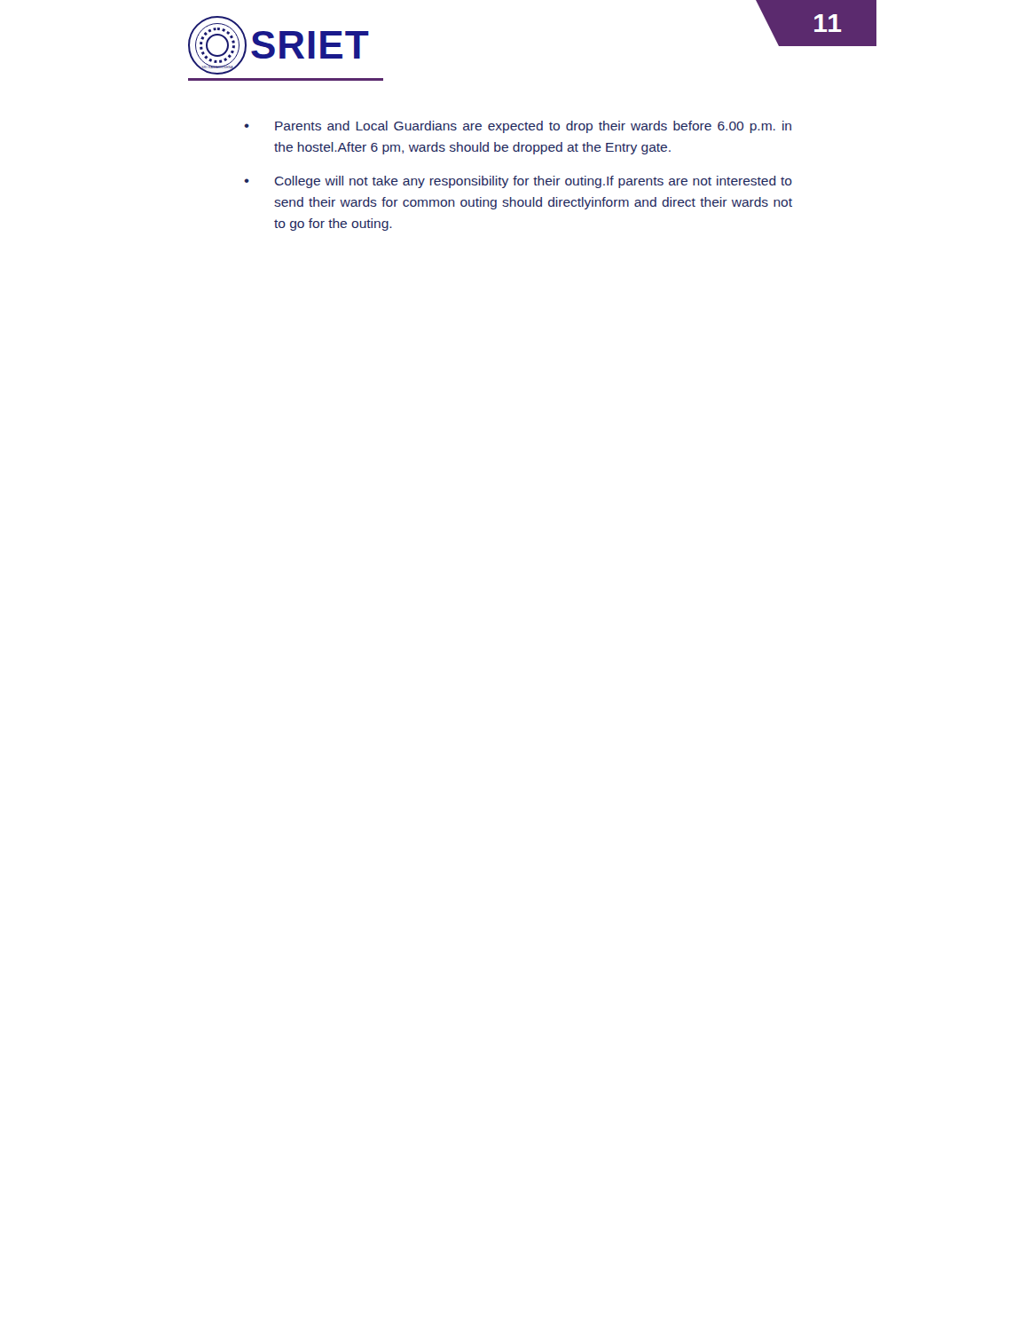11
SRI RAMAKRISHNA
SRIET
Parents and Local Guardians are expected to drop their wards before 6.00 p.m. in the hostel.After 6 pm, wards should be dropped at the Entry gate.
College will not take any responsibility for their outing.If parents are not interested to send their wards for common outing should directlyinform and direct their wards not to go for the outing.